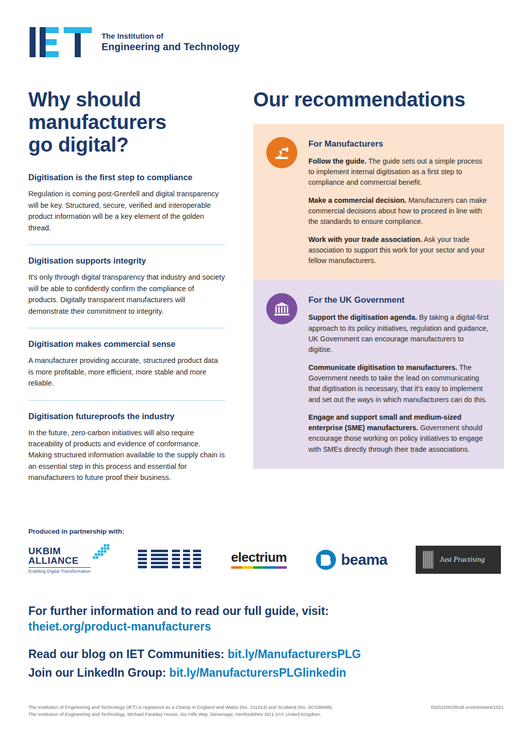The Institution of Engineering and Technology
Why should
manufacturers
go digital?
Digitisation is the first step to compliance
Regulation is coming post-Grenfell and digital transparency will be key. Structured, secure, verified and interoperable product information will be a key element of the golden thread.
Digitisation supports integrity
It's only through digital transparency that industry and society will be able to confidently confirm the compliance of products. Digitally transparent manufacturers will demonstrate their commitment to integrity.
Digitisation makes commercial sense
A manufacturer providing accurate, structured product data is more profitable, more efficient, more stable and more reliable.
Digitisation futureproofs the industry
In the future, zero-carbon initiatives will also require traceability of products and evidence of conformance. Making structured information available to the supply chain is an essential step in this process and essential for manufacturers to future proof their business.
Our recommendations
For Manufacturers
Follow the guide. The guide sets out a simple process to implement internal digitisation as a first step to compliance and commercial benefit.
Make a commercial decision. Manufacturers can make commercial decisions about how to proceed in line with the standards to ensure compliance.
Work with your trade association. Ask your trade association to support this work for your sector and your fellow manufacturers.
For the UK Government
Support the digitisation agenda. By taking a digital-first approach to its policy initiatives, regulation and guidance, UK Government can encourage manufacturers to digitise.
Communicate digitisation to manufacturers. The Government needs to take the lead on communicating that digitisation is necessary, that it's easy to implement and set out the ways in which manufacturers can do this.
Engage and support small and medium-sized enterprise (SME) manufacturers. Government should encourage those working on policy initiatives to engage with SMEs directly through their trade associations.
Produced in partnership with:
UKBIM
ALLIANCE
Enabling Digital Transformation
electrium
beama
Just Practising
For further information and to read our full guide, visit:
theiet.org/product-manufacturers
Read our blog on IET Communities: bit.ly/ManufacturersPLG
Join our LinkedIn Group: bit.ly/ManufacturersPLGlinkedin
The Institution of Engineering and Technology (IET) is registered as a Charity in England and Wales (No. 211014) and Scotland (No. SC038698).
The Institution of Engineering and Technology, Michael Faraday House, Six Hills Way, Stevenage, Hertfordshire SG1 2AY, United Kingdom.
E6D21002/Built environment/1021